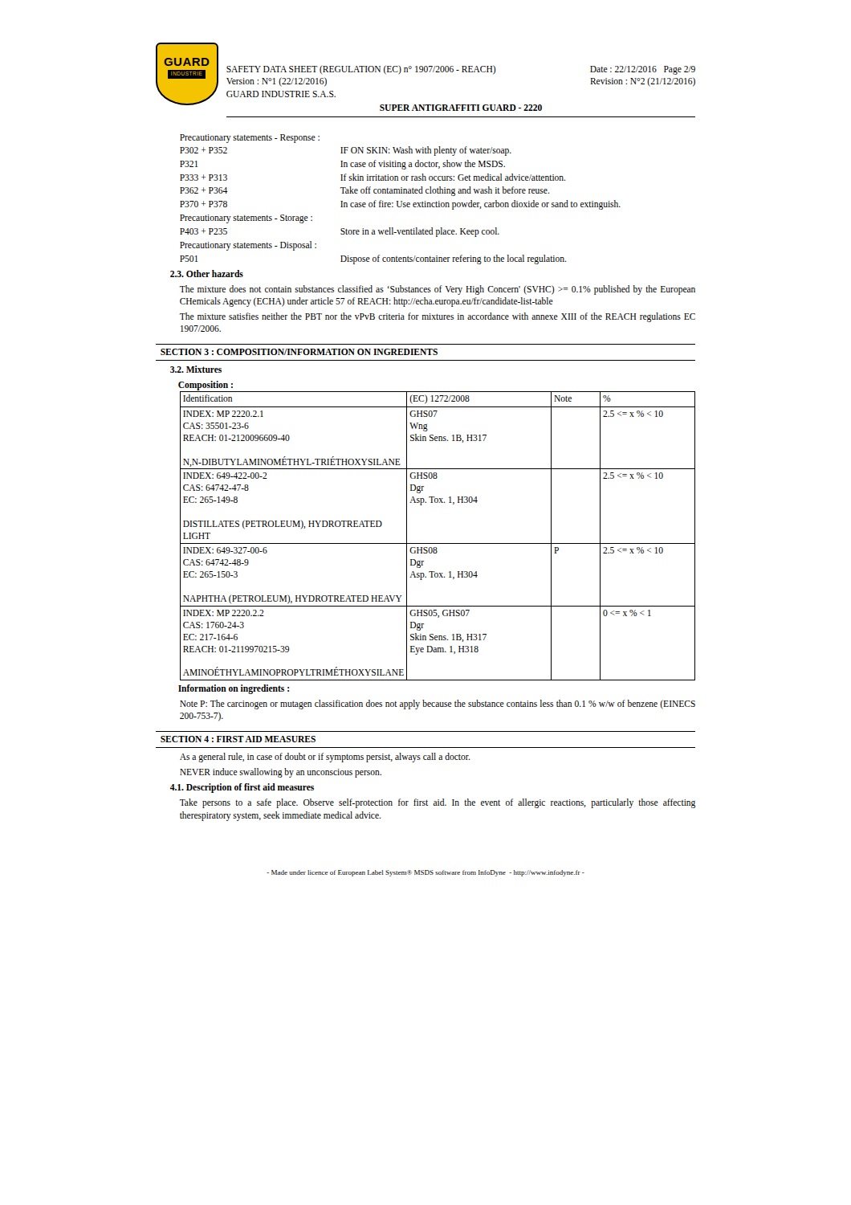GUARD
INDUSTRIE
SAFETY DATA SHEET (REGULATION (EC) n° 1907/2006 - REACH)
Date : 22/12/2016 Page 2/9
Version : N°1 (22/12/2016)
Revision : N°2 (21/12/2016)
GUARD INDUSTRIE S.A.S.
SUPER ANTIGRAFFITI GUARD - 2220
Precautionary statements - Response :
P302 + P352
IF ON SKIN: Wash with plenty of water/soap.
P321
In case of visiting a doctor, show the MSDS.
P333 + P313
If skin irritation or rash occurs: Get medical advice/attention.
P362 + P364
Take off contaminated clothing and wash it before reuse.
P370 + P378
In case of fire: Use extinction powder, carbon dioxide or sand to extinguish.
Precautionary statements - Storage :
P403 + P235
Store in a well-ventilated place. Keep cool.
Precautionary statements - Disposal :
P501
Dispose of contents/container refering to the local regulation.
2.3. Other hazards
The mixture does not contain substances classified as ‘Substances of Very High Concern' (SVHC) >= 0.1% published by the European CHemicals Agency (ECHA) under article 57 of REACH: http://echa.europa.eu/fr/candidate-list-table
The mixture satisfies neither the PBT nor the vPvB criteria for mixtures in accordance with annexe XIII of the REACH regulations EC 1907/2006.
SECTION 3 : COMPOSITION/INFORMATION ON INGREDIENTS
3.2. Mixtures
Composition :
| Identification | (EC) 1272/2008 | Note | % |
| --- | --- | --- | --- |
| INDEX: MP 2220.2.1 CAS: 35501-23-6 REACH: 01-2120096609-40 N,N-DIBUTYLAMINOMÉTHYL-TRIÉTHOXYSILANE | GHS07 Wng Skin Sens. 1B, H317 | | 2.5 <= x % < 10 |
| INDEX: 649-422-00-2 CAS: 64742-47-8 EC: 265-149-8 DISTILLATES (PETROLEUM), HYDROTREATED LIGHT | GHS08 Dgr Asp. Tox. 1, H304 | | 2.5 <= x % < 10 |
| INDEX: 649-327-00-6 CAS: 64742-48-9 EC: 265-150-3 NAPHTHA (PETROLEUM), HYDROTREATED HEAVY | GHS08 Dgr Asp. Tox. 1, H304 | P | 2.5 <= x % < 10 |
| INDEX: MP 2220.2.2 CAS: 1760-24-3 EC: 217-164-6 REACH: 01-2119970215-39 AMINOÉTHYLAMINOPROPYLTRIMÉTHOXYSILANE | GHS05, GHS07 Dgr Skin Sens. 1B, H317 Eye Dam. 1, H318 | | 0 <= x % < 1 |
Information on ingredients :
Note P: The carcinogen or mutagen classification does not apply because the substance contains less than 0.1 % w/w of benzene (EINECS 200-753-7).
SECTION 4 : FIRST AID MEASURES
As a general rule, in case of doubt or if symptoms persist, always call a doctor.
NEVER induce swallowing by an unconscious person.
4.1. Description of first aid measures
Take persons to a safe place. Observe self-protection for first aid. In the event of allergic reactions, particularly those affecting therespiratory system, seek immediate medical advice.
- Made under licence of European Label System® MSDS software from InfoDyne - http://www.infodyne.fr -